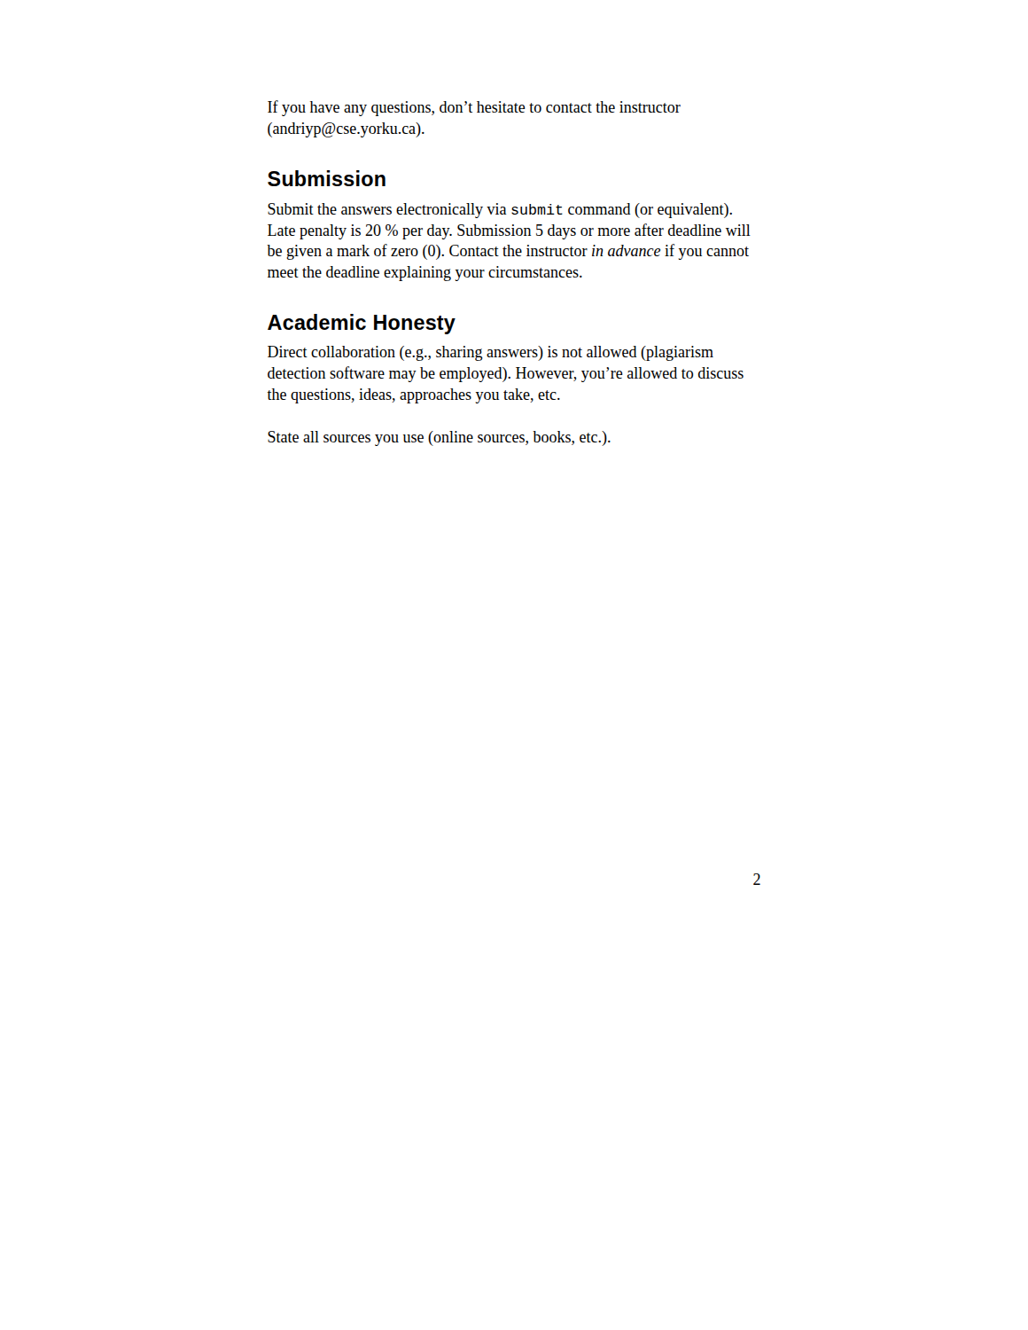If you have any questions, don’t hesitate to contact the instructor
(andriyp@cse.yorku.ca).
Submission
Submit the answers electronically via submit command (or equivalent). Late penalty is 20 % per day. Submission 5 days or more after deadline will be given a mark of zero (0). Contact the instructor in advance if you cannot meet the deadline explaining your circumstances.
Academic Honesty
Direct collaboration (e.g., sharing answers) is not allowed (plagiarism detection software may be employed). However, you’re allowed to discuss the questions, ideas, approaches you take, etc.
State all sources you use (online sources, books, etc.).
2